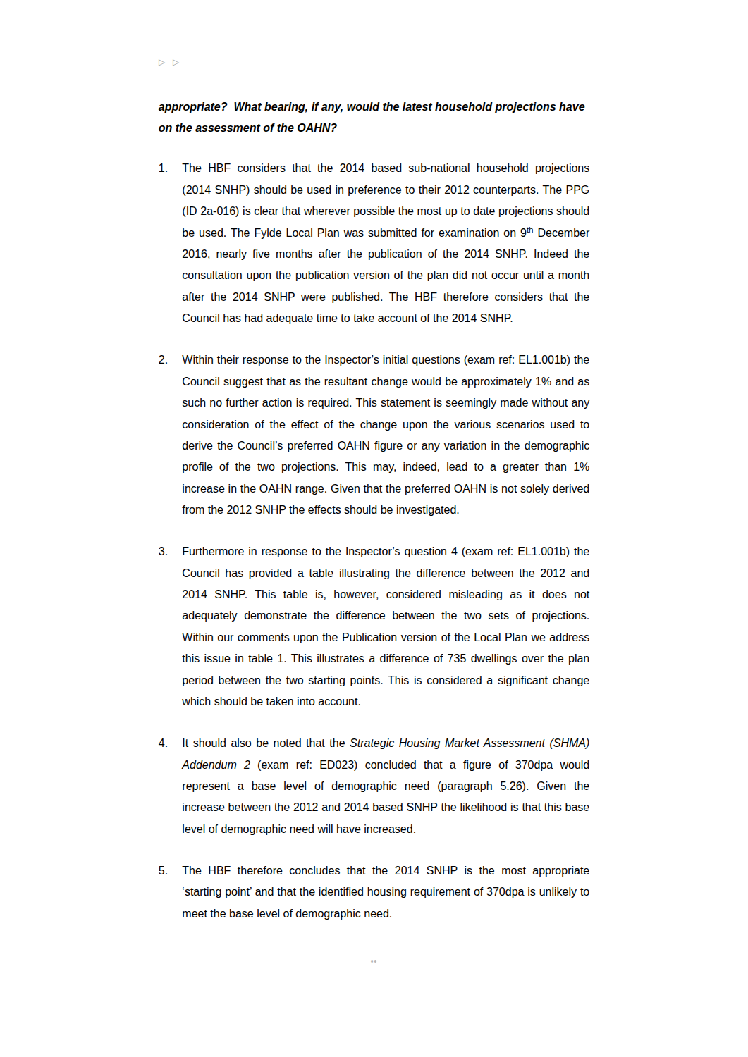▷ ▷
appropriate? What bearing, if any, would the latest household projections have on the assessment of the OAHN?
The HBF considers that the 2014 based sub-national household projections (2014 SNHP) should be used in preference to their 2012 counterparts. The PPG (ID 2a-016) is clear that wherever possible the most up to date projections should be used. The Fylde Local Plan was submitted for examination on 9th December 2016, nearly five months after the publication of the 2014 SNHP. Indeed the consultation upon the publication version of the plan did not occur until a month after the 2014 SNHP were published. The HBF therefore considers that the Council has had adequate time to take account of the 2014 SNHP.
Within their response to the Inspector’s initial questions (exam ref: EL1.001b) the Council suggest that as the resultant change would be approximately 1% and as such no further action is required. This statement is seemingly made without any consideration of the effect of the change upon the various scenarios used to derive the Council’s preferred OAHN figure or any variation in the demographic profile of the two projections. This may, indeed, lead to a greater than 1% increase in the OAHN range. Given that the preferred OAHN is not solely derived from the 2012 SNHP the effects should be investigated.
Furthermore in response to the Inspector’s question 4 (exam ref: EL1.001b) the Council has provided a table illustrating the difference between the 2012 and 2014 SNHP. This table is, however, considered misleading as it does not adequately demonstrate the difference between the two sets of projections. Within our comments upon the Publication version of the Local Plan we address this issue in table 1. This illustrates a difference of 735 dwellings over the plan period between the two starting points. This is considered a significant change which should be taken into account.
It should also be noted that the Strategic Housing Market Assessment (SHMA) Addendum 2 (exam ref: ED023) concluded that a figure of 370dpa would represent a base level of demographic need (paragraph 5.26). Given the increase between the 2012 and 2014 based SNHP the likelihood is that this base level of demographic need will have increased.
The HBF therefore concludes that the 2014 SNHP is the most appropriate ‘starting point’ and that the identified housing requirement of 370dpa is unlikely to meet the base level of demographic need.
••